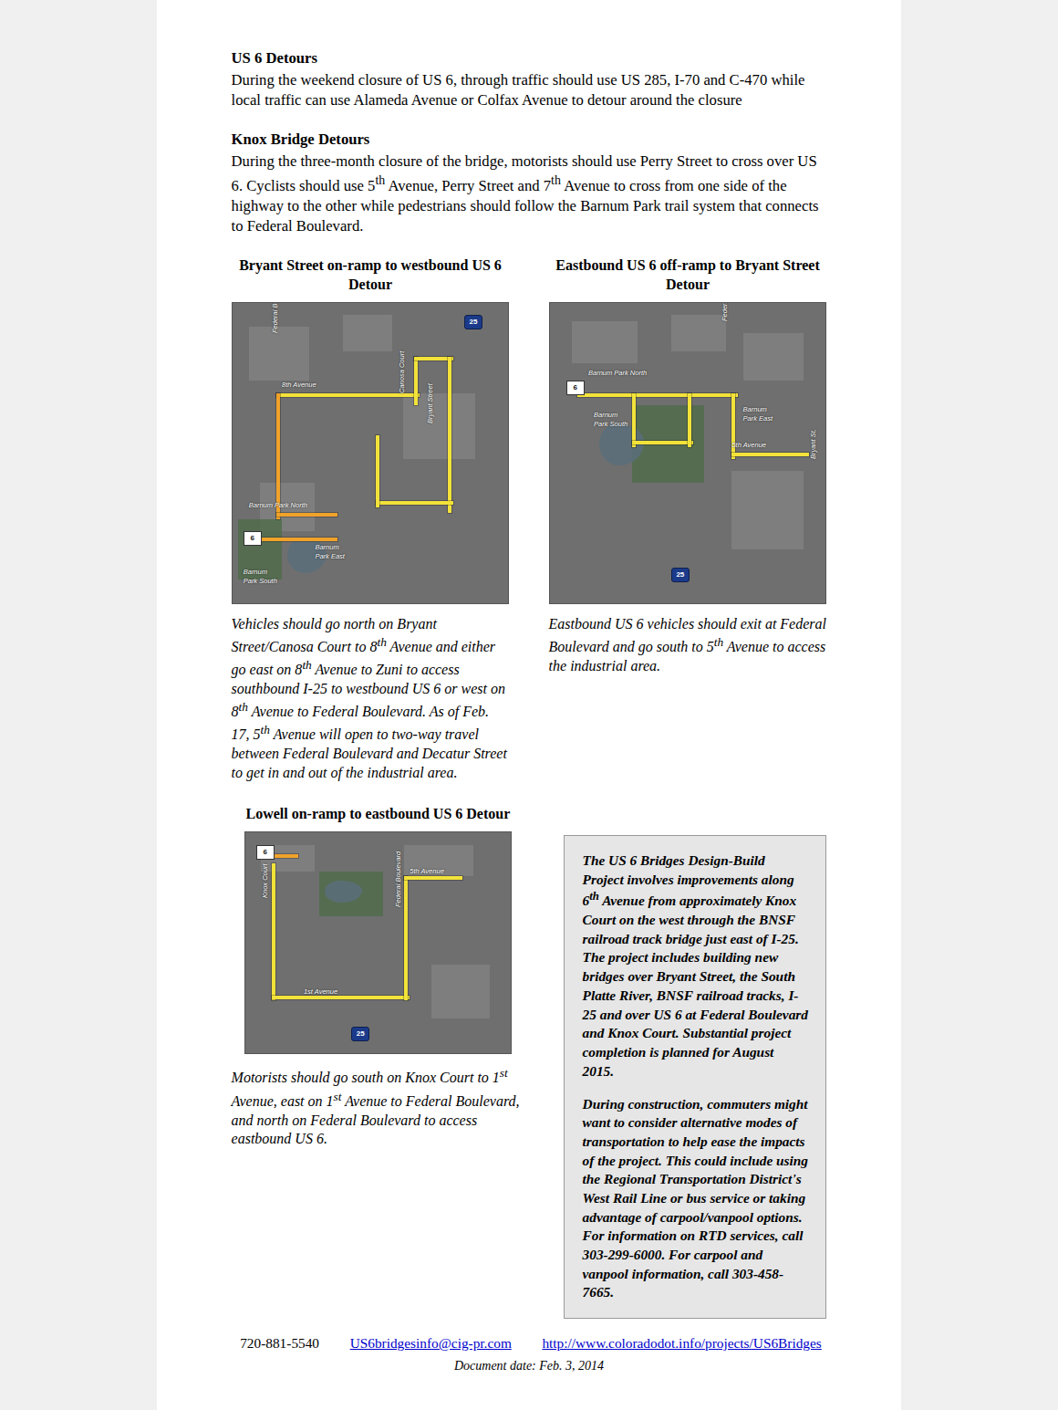US 6 Detours
During the weekend closure of US 6, through traffic should use US 285, I-70 and C-470 while local traffic can use Alameda Avenue or Colfax Avenue to detour around the closure
Knox Bridge Detours
During the three-month closure of the bridge, motorists should use Perry Street to cross over US 6. Cyclists should use 5th Avenue, Perry Street and 7th Avenue to cross from one side of the highway to the other while pedestrians should follow the Barnum Park trail system that connects to Federal Boulevard.
Bryant Street on-ramp to westbound US 6 Detour
6
25
8th Avenue
Canosa Court
Bryant Street
Federal Boulevard
Barnum Park North
Barnum
Park East
Barnum
Park South
Vehicles should go north on Bryant Street/Canosa Court to 8th Avenue and either go east on 8th Avenue to Zuni to access southbound I-25 to westbound US 6 or west on 8th Avenue to Federal Boulevard. As of Feb. 17, 5th Avenue will open to two-way travel between Federal Boulevard and Decatur Street to get in and out of the industrial area.
Eastbound US 6 off-ramp to Bryant Street Detour
6
25
Federal Boulevard
Barnum Park North
Barnum
Park East
Barnum
Park South
5th Avenue
Bryant St.
Eastbound US 6 vehicles should exit at Federal Boulevard and go south to 5th Avenue to access the industrial area.
Lowell on-ramp to eastbound US 6 Detour
6
25
Knox Court
Federal Boulevard
1st Avenue
5th Avenue
Motorists should go south on Knox Court to 1st Avenue, east on 1st Avenue to Federal Boulevard, and north on Federal Boulevard to access eastbound US 6.
The US 6 Bridges Design-Build Project involves improvements along 6th Avenue from approximately Knox Court on the west through the BNSF railroad track bridge just east of I-25. The project includes building new bridges over Bryant Street, the South Platte River, BNSF railroad tracks, I-25 and over US 6 at Federal Boulevard and Knox Court. Substantial project completion is planned for August 2015.
During construction, commuters might want to consider alternative modes of transportation to help ease the impacts of the project. This could include using the Regional Transportation District's West Rail Line or bus service or taking advantage of carpool/vanpool options. For information on RTD services, call 303-299-6000. For carpool and vanpool information, call 303-458-7665.
720-881-5540 US6bridgesinfo@cig-pr.com http://www.coloradodot.info/projects/US6Bridges
Document date: Feb. 3, 2014